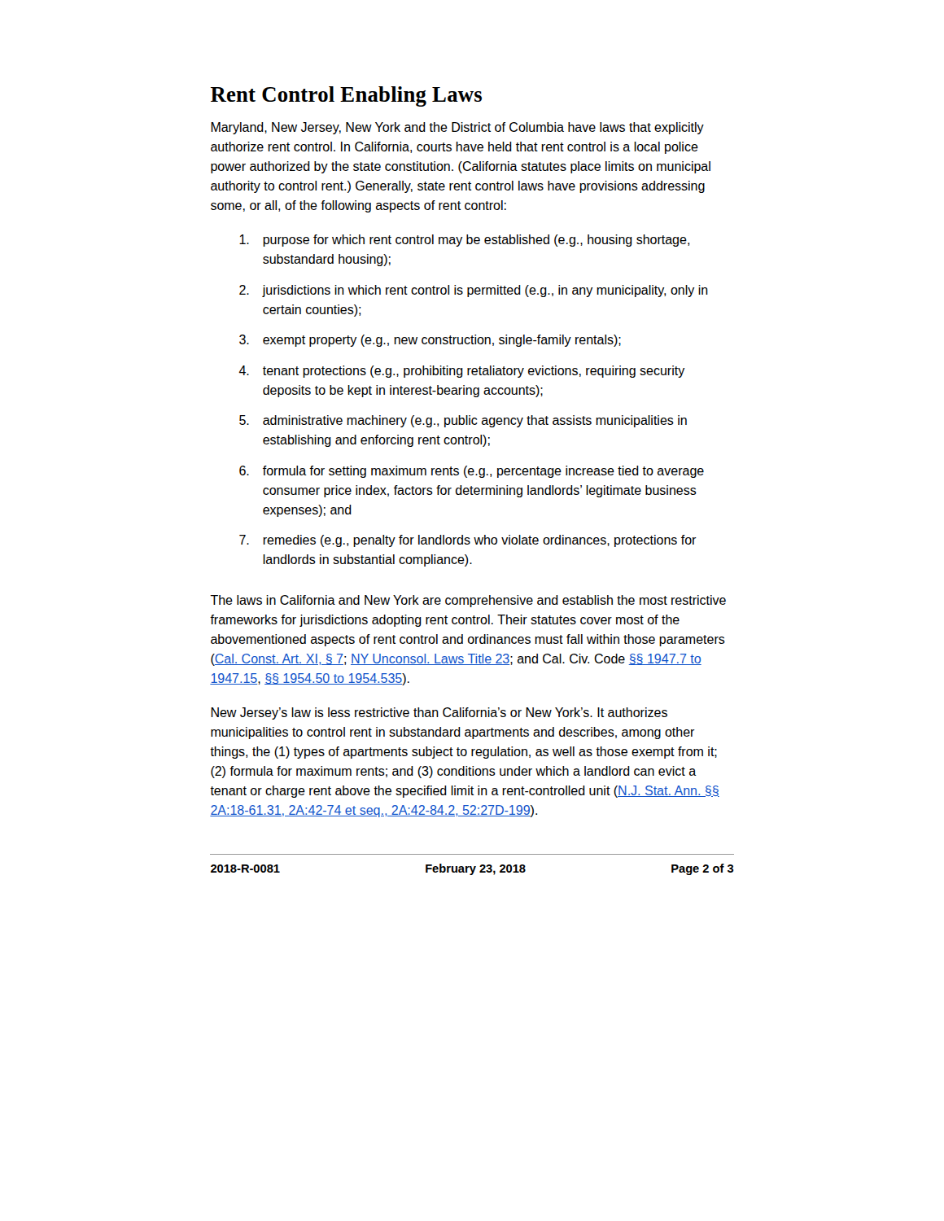Rent Control Enabling Laws
Maryland, New Jersey, New York and the District of Columbia have laws that explicitly authorize rent control. In California, courts have held that rent control is a local police power authorized by the state constitution. (California statutes place limits on municipal authority to control rent.) Generally, state rent control laws have provisions addressing some, or all, of the following aspects of rent control:
purpose for which rent control may be established (e.g., housing shortage, substandard housing);
jurisdictions in which rent control is permitted (e.g., in any municipality, only in certain counties);
exempt property (e.g., new construction, single-family rentals);
tenant protections (e.g., prohibiting retaliatory evictions, requiring security deposits to be kept in interest-bearing accounts);
administrative machinery (e.g., public agency that assists municipalities in establishing and enforcing rent control);
formula for setting maximum rents (e.g., percentage increase tied to average consumer price index, factors for determining landlords’ legitimate business expenses); and
remedies (e.g., penalty for landlords who violate ordinances, protections for landlords in substantial compliance).
The laws in California and New York are comprehensive and establish the most restrictive frameworks for jurisdictions adopting rent control. Their statutes cover most of the abovementioned aspects of rent control and ordinances must fall within those parameters (Cal. Const. Art. XI, § 7; NY Unconsol. Laws Title 23; and Cal. Civ. Code §§ 1947.7 to 1947.15, §§ 1954.50 to 1954.535).
New Jersey’s law is less restrictive than California’s or New York’s. It authorizes municipalities to control rent in substandard apartments and describes, among other things, the (1) types of apartments subject to regulation, as well as those exempt from it; (2) formula for maximum rents; and (3) conditions under which a landlord can evict a tenant or charge rent above the specified limit in a rent-controlled unit (N.J. Stat. Ann. §§ 2A:18-61.31, 2A:42-74 et seq., 2A:42-84.2, 52:27D-199).
2018-R-0081 February 23, 2018 Page 2 of 3